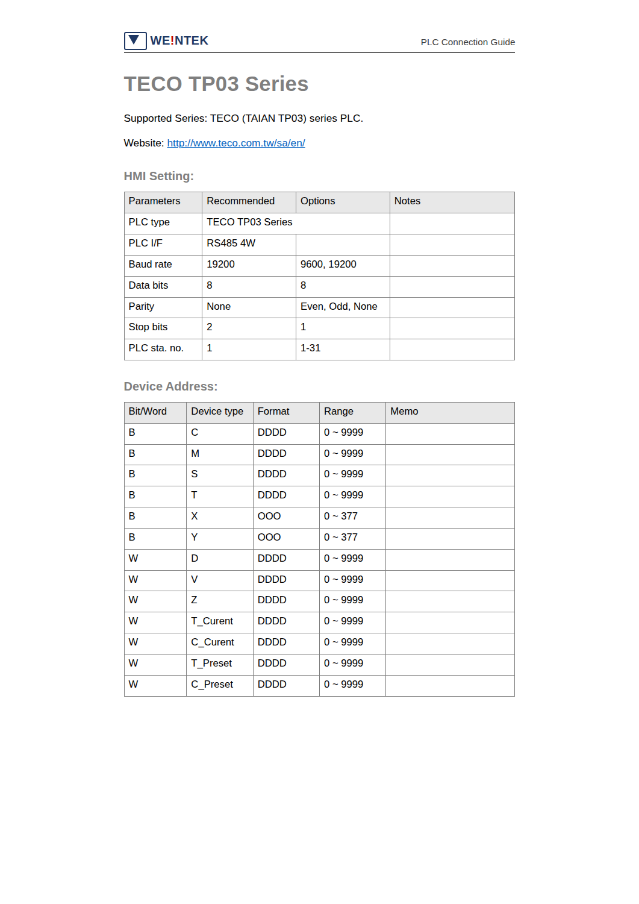WE!NTEK
PLC Connection Guide
TECO TP03 Series
Supported Series: TECO (TAIAN TP03) series PLC.
Website: http://www.teco.com.tw/sa/en/
HMI Setting:
| Parameters | Recommended | Options | Notes |
| --- | --- | --- | --- |
| PLC type | TECO TP03 Series | |
| PLC I/F | RS485 4W | | |
| Baud rate | 19200 | 9600, 19200 | |
| Data bits | 8 | 8 | |
| Parity | None | Even, Odd, None | |
| Stop bits | 2 | 1 | |
| PLC sta. no. | 1 | 1-31 | |
Device Address:
| Bit/Word | Device type | Format | Range | Memo |
| --- | --- | --- | --- | --- |
| B | C | DDDD | 0 ~ 9999 | |
| B | M | DDDD | 0 ~ 9999 | |
| B | S | DDDD | 0 ~ 9999 | |
| B | T | DDDD | 0 ~ 9999 | |
| B | X | OOO | 0 ~ 377 | |
| B | Y | OOO | 0 ~ 377 | |
| W | D | DDDD | 0 ~ 9999 | |
| W | V | DDDD | 0 ~ 9999 | |
| W | Z | DDDD | 0 ~ 9999 | |
| W | T_Curent | DDDD | 0 ~ 9999 | |
| W | C_Curent | DDDD | 0 ~ 9999 | |
| W | T_Preset | DDDD | 0 ~ 9999 | |
| W | C_Preset | DDDD | 0 ~ 9999 | |